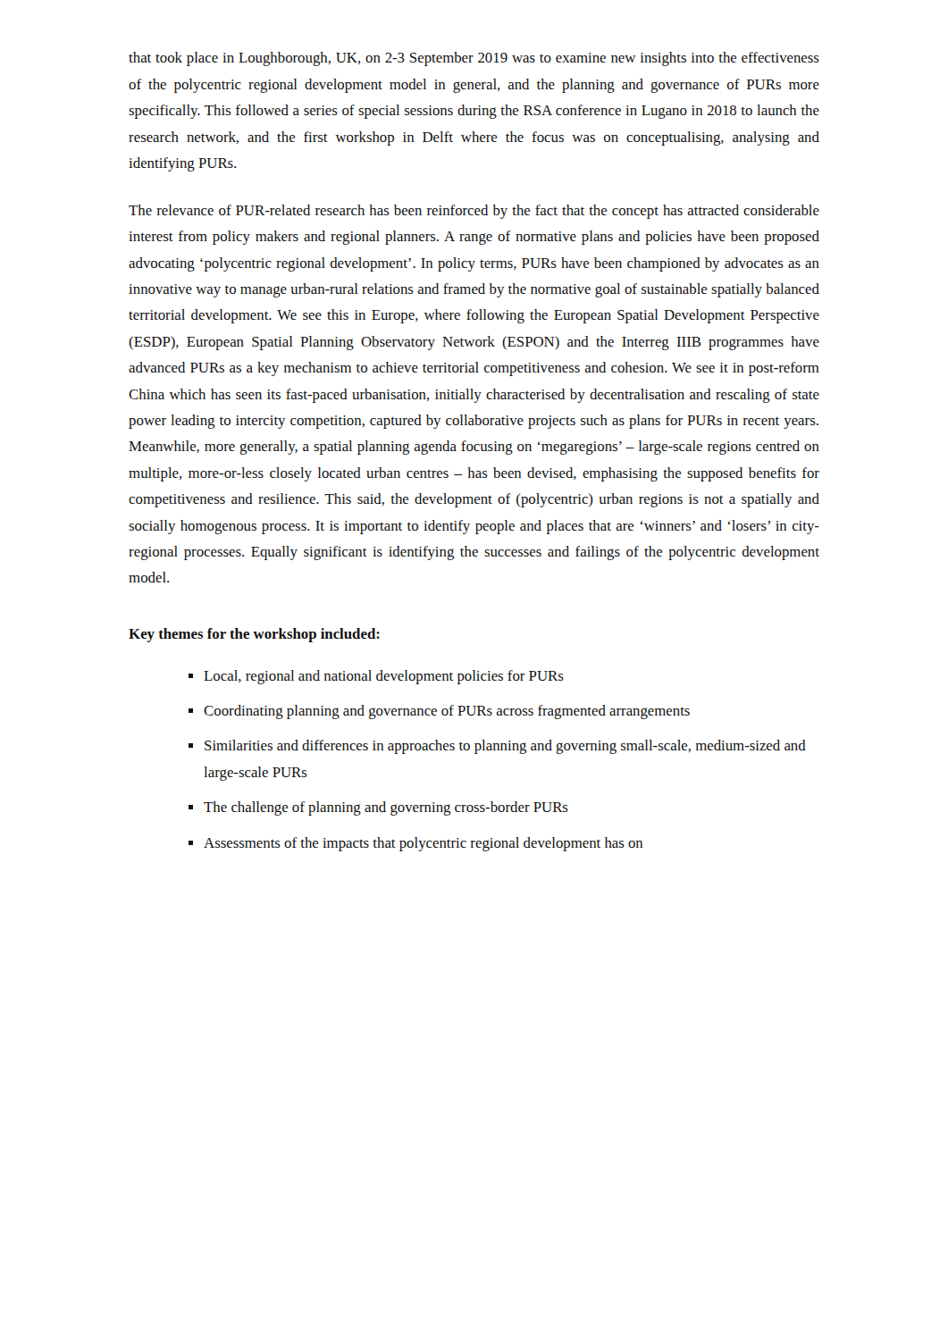that took place in Loughborough, UK, on 2-3 September 2019 was to examine new insights into the effectiveness of the polycentric regional development model in general, and the planning and governance of PURs more specifically. This followed a series of special sessions during the RSA conference in Lugano in 2018 to launch the research network, and the first workshop in Delft where the focus was on conceptualising, analysing and identifying PURs.
The relevance of PUR-related research has been reinforced by the fact that the concept has attracted considerable interest from policy makers and regional planners. A range of normative plans and policies have been proposed advocating ‘polycentric regional development’. In policy terms, PURs have been championed by advocates as an innovative way to manage urban-rural relations and framed by the normative goal of sustainable spatially balanced territorial development. We see this in Europe, where following the European Spatial Development Perspective (ESDP), European Spatial Planning Observatory Network (ESPON) and the Interreg IIIB programmes have advanced PURs as a key mechanism to achieve territorial competitiveness and cohesion. We see it in post-reform China which has seen its fast-paced urbanisation, initially characterised by decentralisation and rescaling of state power leading to intercity competition, captured by collaborative projects such as plans for PURs in recent years. Meanwhile, more generally, a spatial planning agenda focusing on ‘megaregions’ – large-scale regions centred on multiple, more-or-less closely located urban centres – has been devised, emphasising the supposed benefits for competitiveness and resilience. This said, the development of (polycentric) urban regions is not a spatially and socially homogenous process. It is important to identify people and places that are ‘winners’ and ‘losers’ in city-regional processes. Equally significant is identifying the successes and failings of the polycentric development model.
Key themes for the workshop included:
Local, regional and national development policies for PURs
Coordinating planning and governance of PURs across fragmented arrangements
Similarities and differences in approaches to planning and governing small-scale, medium-sized and large-scale PURs
The challenge of planning and governing cross-border PURs
Assessments of the impacts that polycentric regional development has on